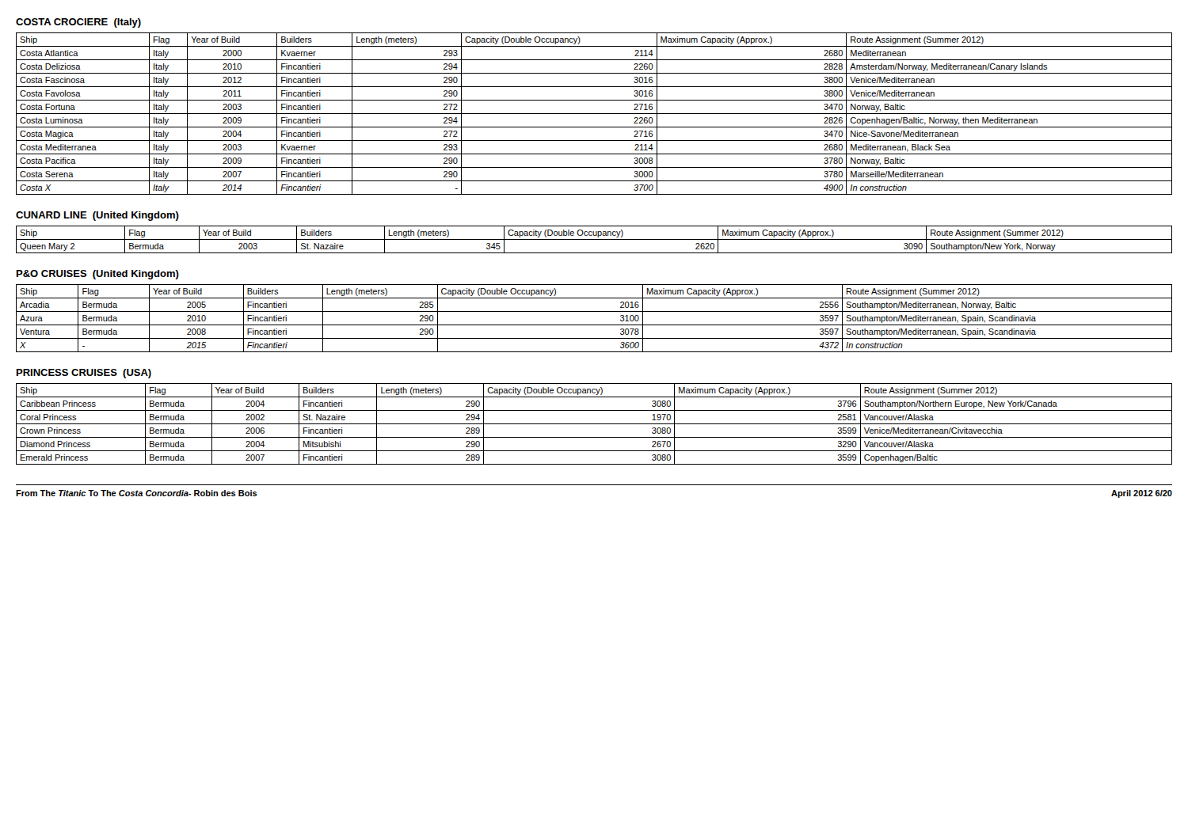COSTA CROCIERE (Italy)
| Ship | Flag | Year of Build | Builders | Length (meters) | Capacity (Double Occupancy) | Maximum Capacity (Approx.) | Route Assignment (Summer 2012) |
| --- | --- | --- | --- | --- | --- | --- | --- |
| Costa Atlantica | Italy | 2000 | Kvaerner | 293 | 2114 | 2680 | Mediterranean |
| Costa Deliziosa | Italy | 2010 | Fincantieri | 294 | 2260 | 2828 | Amsterdam/Norway, Mediterranean/Canary Islands |
| Costa Fascinosa | Italy | 2012 | Fincantieri | 290 | 3016 | 3800 | Venice/Mediterranean |
| Costa Favolosa | Italy | 2011 | Fincantieri | 290 | 3016 | 3800 | Venice/Mediterranean |
| Costa Fortuna | Italy | 2003 | Fincantieri | 272 | 2716 | 3470 | Norway, Baltic |
| Costa Luminosa | Italy | 2009 | Fincantieri | 294 | 2260 | 2826 | Copenhagen/Baltic, Norway, then Mediterranean |
| Costa Magica | Italy | 2004 | Fincantieri | 272 | 2716 | 3470 | Nice-Savone/Mediterranean |
| Costa Mediterranea | Italy | 2003 | Kvaerner | 293 | 2114 | 2680 | Mediterranean, Black Sea |
| Costa Pacifica | Italy | 2009 | Fincantieri | 290 | 3008 | 3780 | Norway, Baltic |
| Costa Serena | Italy | 2007 | Fincantieri | 290 | 3000 | 3780 | Marseille/Mediterranean |
| Costa X | Italy | 2014 | Fincantieri | - | 3700 | 4900 | In construction |
CUNARD LINE (United Kingdom)
| Ship | Flag | Year of Build | Builders | Length (meters) | Capacity (Double Occupancy) | Maximum Capacity (Approx.) | Route Assignment (Summer 2012) |
| --- | --- | --- | --- | --- | --- | --- | --- |
| Queen Mary 2 | Bermuda | 2003 | St. Nazaire | 345 | 2620 | 3090 | Southampton/New York, Norway |
P&O CRUISES (United Kingdom)
| Ship | Flag | Year of Build | Builders | Length (meters) | Capacity (Double Occupancy) | Maximum Capacity (Approx.) | Route Assignment (Summer 2012) |
| --- | --- | --- | --- | --- | --- | --- | --- |
| Arcadia | Bermuda | 2005 | Fincantieri | 285 | 2016 | 2556 | Southampton/Mediterranean, Norway, Baltic |
| Azura | Bermuda | 2010 | Fincantieri | 290 | 3100 | 3597 | Southampton/Mediterranean, Spain, Scandinavia |
| Ventura | Bermuda | 2008 | Fincantieri | 290 | 3078 | 3597 | Southampton/Mediterranean, Spain, Scandinavia |
| X | - | 2015 | Fincantieri | | 3600 | 4372 | In construction |
PRINCESS CRUISES (USA)
| Ship | Flag | Year of Build | Builders | Length (meters) | Capacity (Double Occupancy) | Maximum Capacity (Approx.) | Route Assignment (Summer 2012) |
| --- | --- | --- | --- | --- | --- | --- | --- |
| Caribbean Princess | Bermuda | 2004 | Fincantieri | 290 | 3080 | 3796 | Southampton/Northern Europe, New York/Canada |
| Coral Princess | Bermuda | 2002 | St. Nazaire | 294 | 1970 | 2581 | Vancouver/Alaska |
| Crown Princess | Bermuda | 2006 | Fincantieri | 289 | 3080 | 3599 | Venice/Mediterranean/Civitavecchia |
| Diamond Princess | Bermuda | 2004 | Mitsubishi | 290 | 2670 | 3290 | Vancouver/Alaska |
| Emerald Princess | Bermuda | 2007 | Fincantieri | 289 | 3080 | 3599 | Copenhagen/Baltic |
From The Titanic To The Costa Concordia- Robin des Bois April 2012 6/20